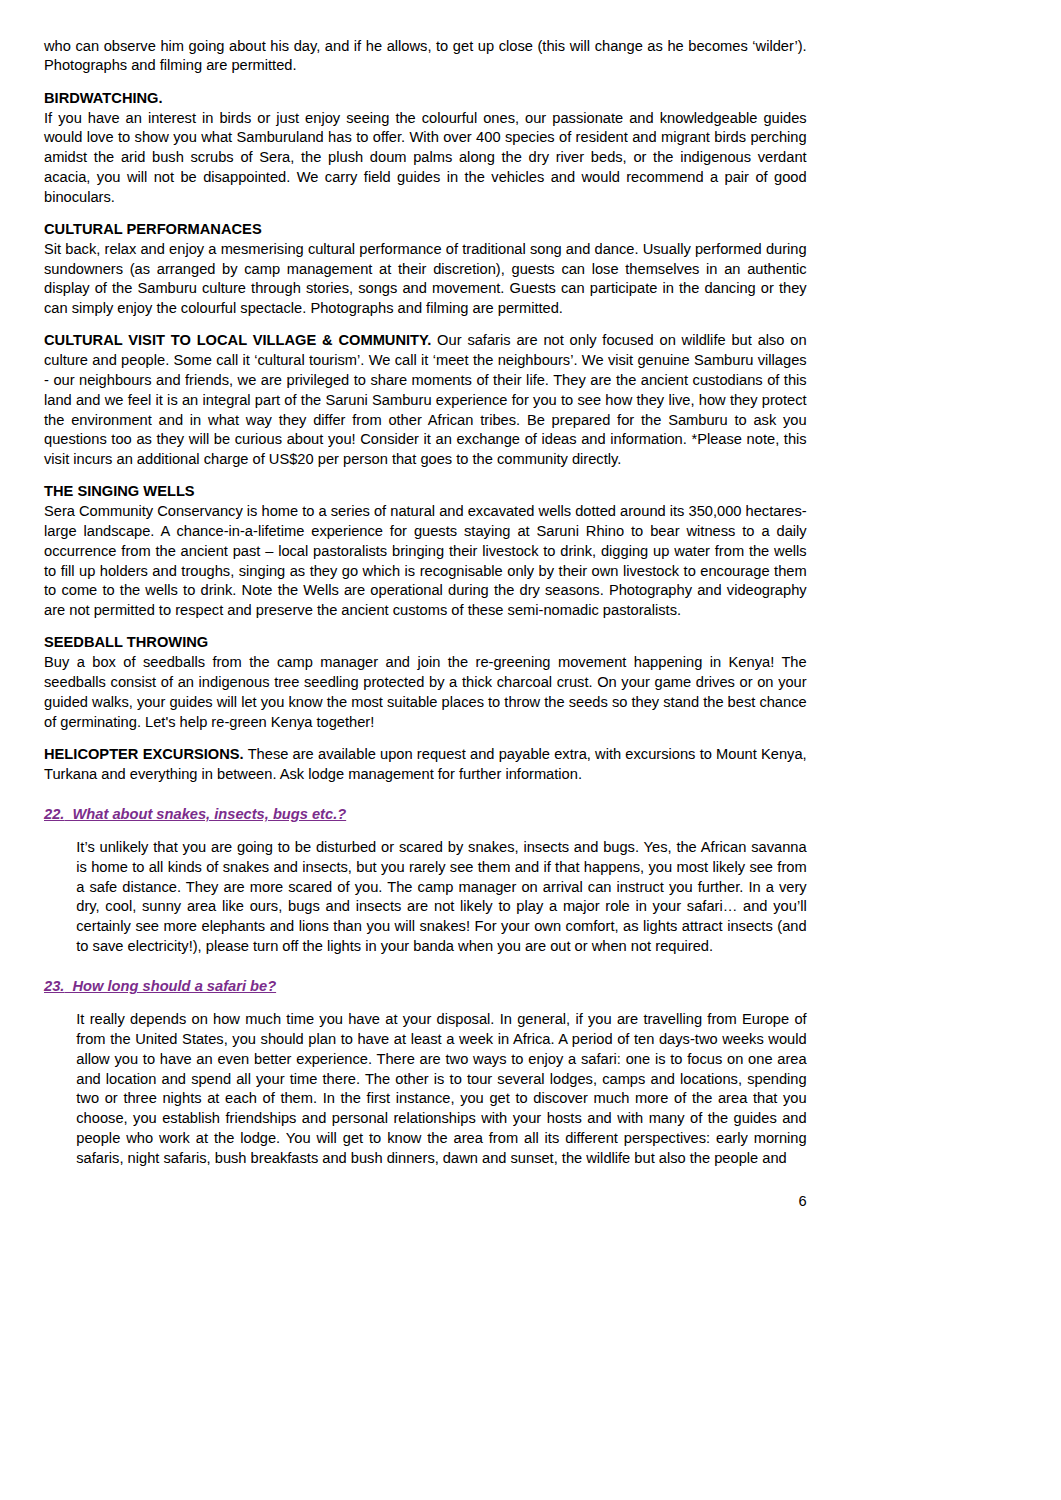who can observe him going about his day, and if he allows, to get up close (this will change as he becomes ‘wilder’). Photographs and filming are permitted.
BIRDWATCHING.
If you have an interest in birds or just enjoy seeing the colourful ones, our passionate and knowledgeable guides would love to show you what Samburuland has to offer. With over 400 species of resident and migrant birds perching amidst the arid bush scrubs of Sera, the plush doum palms along the dry river beds, or the indigenous verdant acacia, you will not be disappointed. We carry field guides in the vehicles and would recommend a pair of good binoculars.
CULTURAL PERFORMANACES
Sit back, relax and enjoy a mesmerising cultural performance of traditional song and dance. Usually performed during sundowners (as arranged by camp management at their discretion), guests can lose themselves in an authentic display of the Samburu culture through stories, songs and movement. Guests can participate in the dancing or they can simply enjoy the colourful spectacle. Photographs and filming are permitted.
CULTURAL VISIT TO LOCAL VILLAGE & COMMUNITY. Our safaris are not only focused on wildlife but also on culture and people. Some call it ‘cultural tourism’. We call it ‘meet the neighbours’. We visit genuine Samburu villages - our neighbours and friends, we are privileged to share moments of their life. They are the ancient custodians of this land and we feel it is an integral part of the Saruni Samburu experience for you to see how they live, how they protect the environment and in what way they differ from other African tribes. Be prepared for the Samburu to ask you questions too as they will be curious about you! Consider it an exchange of ideas and information. *Please note, this visit incurs an additional charge of US$20 per person that goes to the community directly.
THE SINGING WELLS
Sera Community Conservancy is home to a series of natural and excavated wells dotted around its 350,000 hectares-large landscape. A chance-in-a-lifetime experience for guests staying at Saruni Rhino to bear witness to a daily occurrence from the ancient past – local pastoralists bringing their livestock to drink, digging up water from the wells to fill up holders and troughs, singing as they go which is recognisable only by their own livestock to encourage them to come to the wells to drink. Note the Wells are operational during the dry seasons. Photography and videography are not permitted to respect and preserve the ancient customs of these semi-nomadic pastoralists.
SEEDBALL THROWING
Buy a box of seedballs from the camp manager and join the re-greening movement happening in Kenya! The seedballs consist of an indigenous tree seedling protected by a thick charcoal crust. On your game drives or on your guided walks, your guides will let you know the most suitable places to throw the seeds so they stand the best chance of germinating. Let's help re-green Kenya together!
HELICOPTER EXCURSIONS. These are available upon request and payable extra, with excursions to Mount Kenya, Turkana and everything in between. Ask lodge management for further information.
22. What about snakes, insects, bugs etc.?
It’s unlikely that you are going to be disturbed or scared by snakes, insects and bugs. Yes, the African savanna is home to all kinds of snakes and insects, but you rarely see them and if that happens, you most likely see from a safe distance. They are more scared of you. The camp manager on arrival can instruct you further. In a very dry, cool, sunny area like ours, bugs and insects are not likely to play a major role in your safari… and you’ll certainly see more elephants and lions than you will snakes! For your own comfort, as lights attract insects (and to save electricity!), please turn off the lights in your banda when you are out or when not required.
23. How long should a safari be?
It really depends on how much time you have at your disposal. In general, if you are travelling from Europe of from the United States, you should plan to have at least a week in Africa. A period of ten days-two weeks would allow you to have an even better experience. There are two ways to enjoy a safari: one is to focus on one area and location and spend all your time there. The other is to tour several lodges, camps and locations, spending two or three nights at each of them. In the first instance, you get to discover much more of the area that you choose, you establish friendships and personal relationships with your hosts and with many of the guides and people who work at the lodge. You will get to know the area from all its different perspectives: early morning safaris, night safaris, bush breakfasts and bush dinners, dawn and sunset, the wildlife but also the people and
6